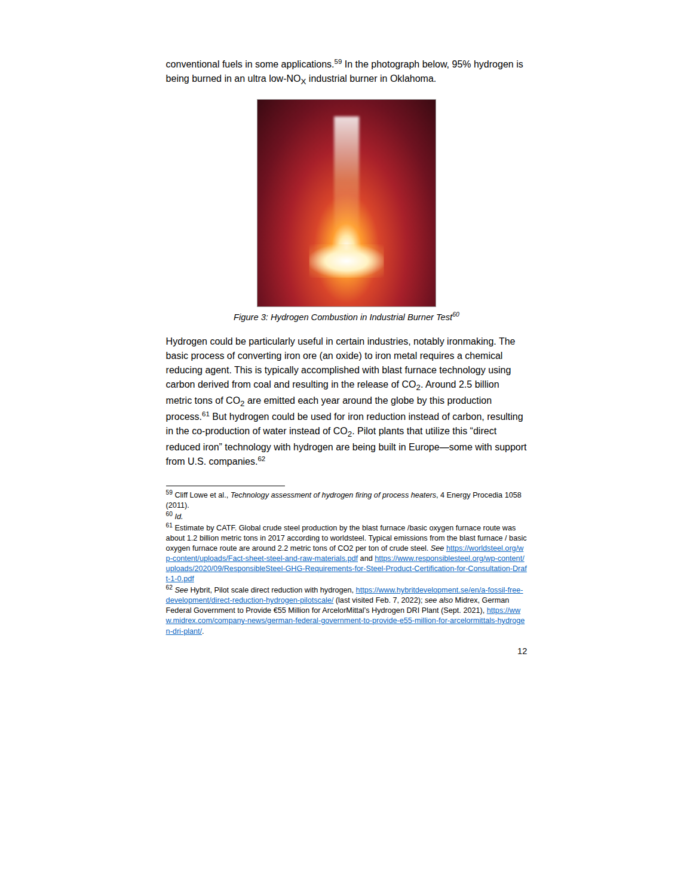conventional fuels in some applications.59 In the photograph below, 95% hydrogen is being burned in an ultra low-NOX industrial burner in Oklahoma.
Figure 3: Hydrogen Combustion in Industrial Burner Test60
Hydrogen could be particularly useful in certain industries, notably ironmaking. The basic process of converting iron ore (an oxide) to iron metal requires a chemical reducing agent. This is typically accomplished with blast furnace technology using carbon derived from coal and resulting in the release of CO2. Around 2.5 billion metric tons of CO2 are emitted each year around the globe by this production process.61 But hydrogen could be used for iron reduction instead of carbon, resulting in the co-production of water instead of CO2. Pilot plants that utilize this “direct reduced iron” technology with hydrogen are being built in Europe—some with support from U.S. companies.62
59 Cliff Lowe et al., Technology assessment of hydrogen firing of process heaters, 4 Energy Procedia 1058 (2011).
60 Id.
61 Estimate by CATF. Global crude steel production by the blast furnace /basic oxygen furnace route was about 1.2 billion metric tons in 2017 according to worldsteel. Typical emissions from the blast furnace / basic oxygen furnace route are around 2.2 metric tons of CO2 per ton of crude steel. See https://worldsteel.org/wp-content/uploads/Fact-sheet-steel-and-raw-materials.pdf and https://www.responsiblesteel.org/wp-content/uploads/2020/09/ResponsibleSteel-GHG-Requirements-for-Steel-Product-Certification-for-Consultation-Draft-1-0.pdf
62 See Hybrit, Pilot scale direct reduction with hydrogen, https://www.hybritdevelopment.se/en/a-fossil-free-development/direct-reduction-hydrogen-pilotscale/ (last visited Feb. 7, 2022); see also Midrex, German Federal Government to Provide €55 Million for ArcelorMittal’s Hydrogen DRI Plant (Sept. 2021), https://www.midrex.com/company-news/german-federal-government-to-provide-e55-million-for-arcelormittals-hydrogen-dri-plant/.
12